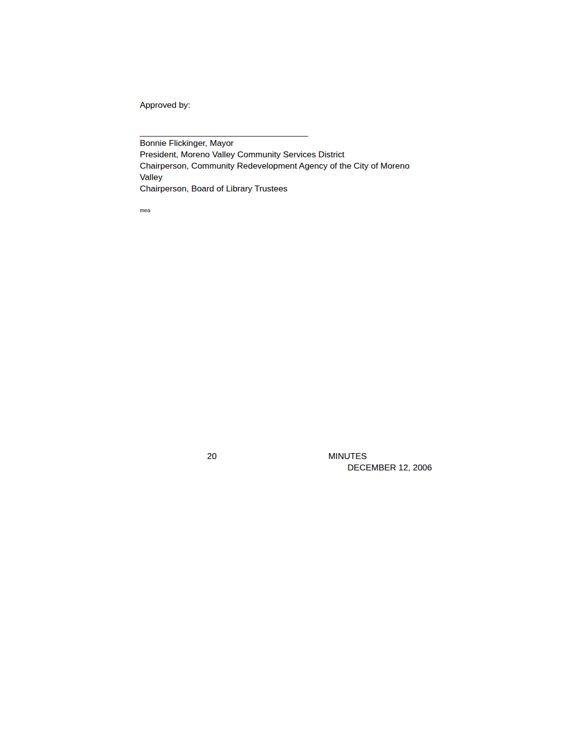Approved by:
Bonnie Flickinger, Mayor
President, Moreno Valley Community Services District
Chairperson, Community Redevelopment Agency of the City of Moreno Valley
Chairperson, Board of Library Trustees
mea
20 MINUTES
DECEMBER 12, 2006